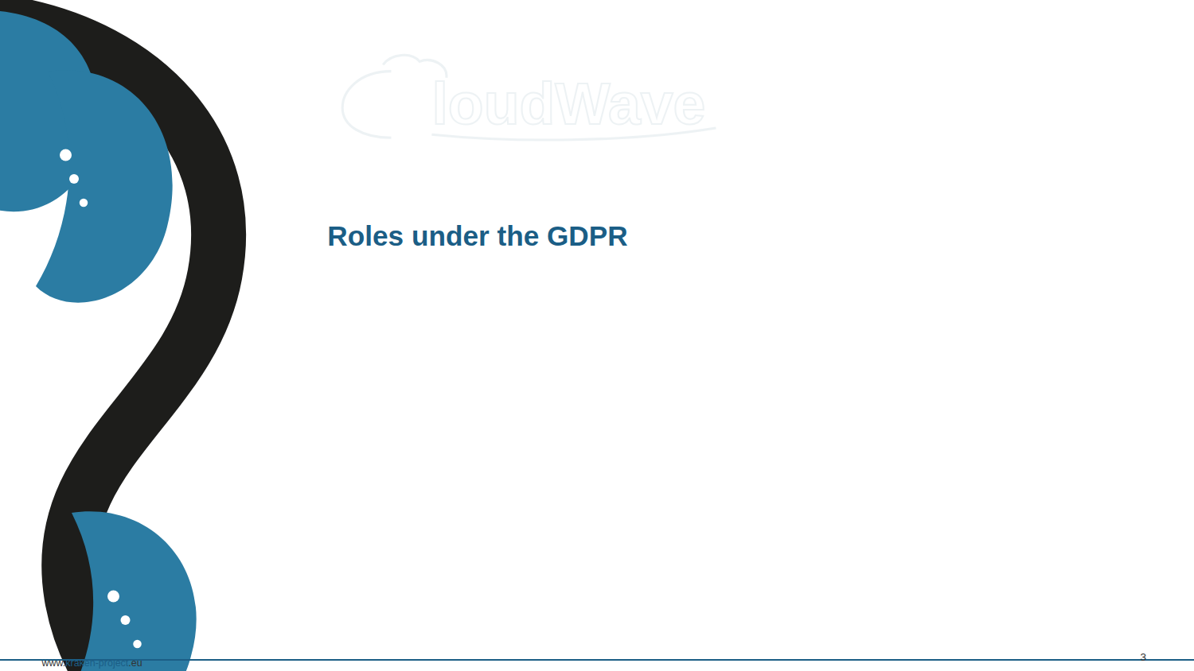loudWave
Roles under the GDPR
www.kraken-project.eu
3